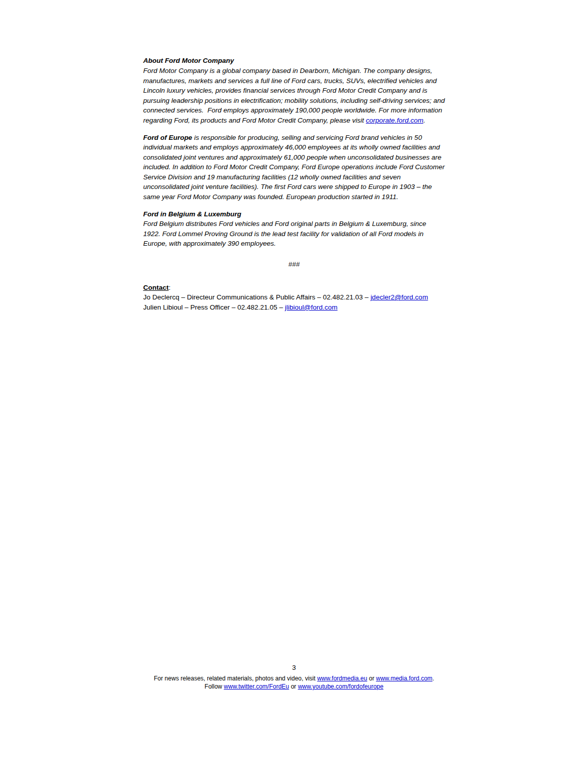About Ford Motor Company
Ford Motor Company is a global company based in Dearborn, Michigan. The company designs, manufactures, markets and services a full line of Ford cars, trucks, SUVs, electrified vehicles and Lincoln luxury vehicles, provides financial services through Ford Motor Credit Company and is pursuing leadership positions in electrification; mobility solutions, including self-driving services; and connected services. Ford employs approximately 190,000 people worldwide. For more information regarding Ford, its products and Ford Motor Credit Company, please visit corporate.ford.com.
Ford of Europe is responsible for producing, selling and servicing Ford brand vehicles in 50 individual markets and employs approximately 46,000 employees at its wholly owned facilities and consolidated joint ventures and approximately 61,000 people when unconsolidated businesses are included. In addition to Ford Motor Credit Company, Ford Europe operations include Ford Customer Service Division and 19 manufacturing facilities (12 wholly owned facilities and seven unconsolidated joint venture facilities). The first Ford cars were shipped to Europe in 1903 – the same year Ford Motor Company was founded. European production started in 1911.
Ford in Belgium & Luxemburg
Ford Belgium distributes Ford vehicles and Ford original parts in Belgium & Luxemburg, since 1922. Ford Lommel Proving Ground is the lead test facility for validation of all Ford models in Europe, with approximately 390 employees.
###
Contact:
Jo Declercq – Directeur Communications & Public Affairs – 02.482.21.03 – jdecler2@ford.com
Julien Libioul – Press Officer – 02.482.21.05 – jlibioul@ford.com
3
For news releases, related materials, photos and video, visit www.fordmedia.eu or www.media.ford.com.
Follow www.twitter.com/FordEu or www.youtube.com/fordofeurope